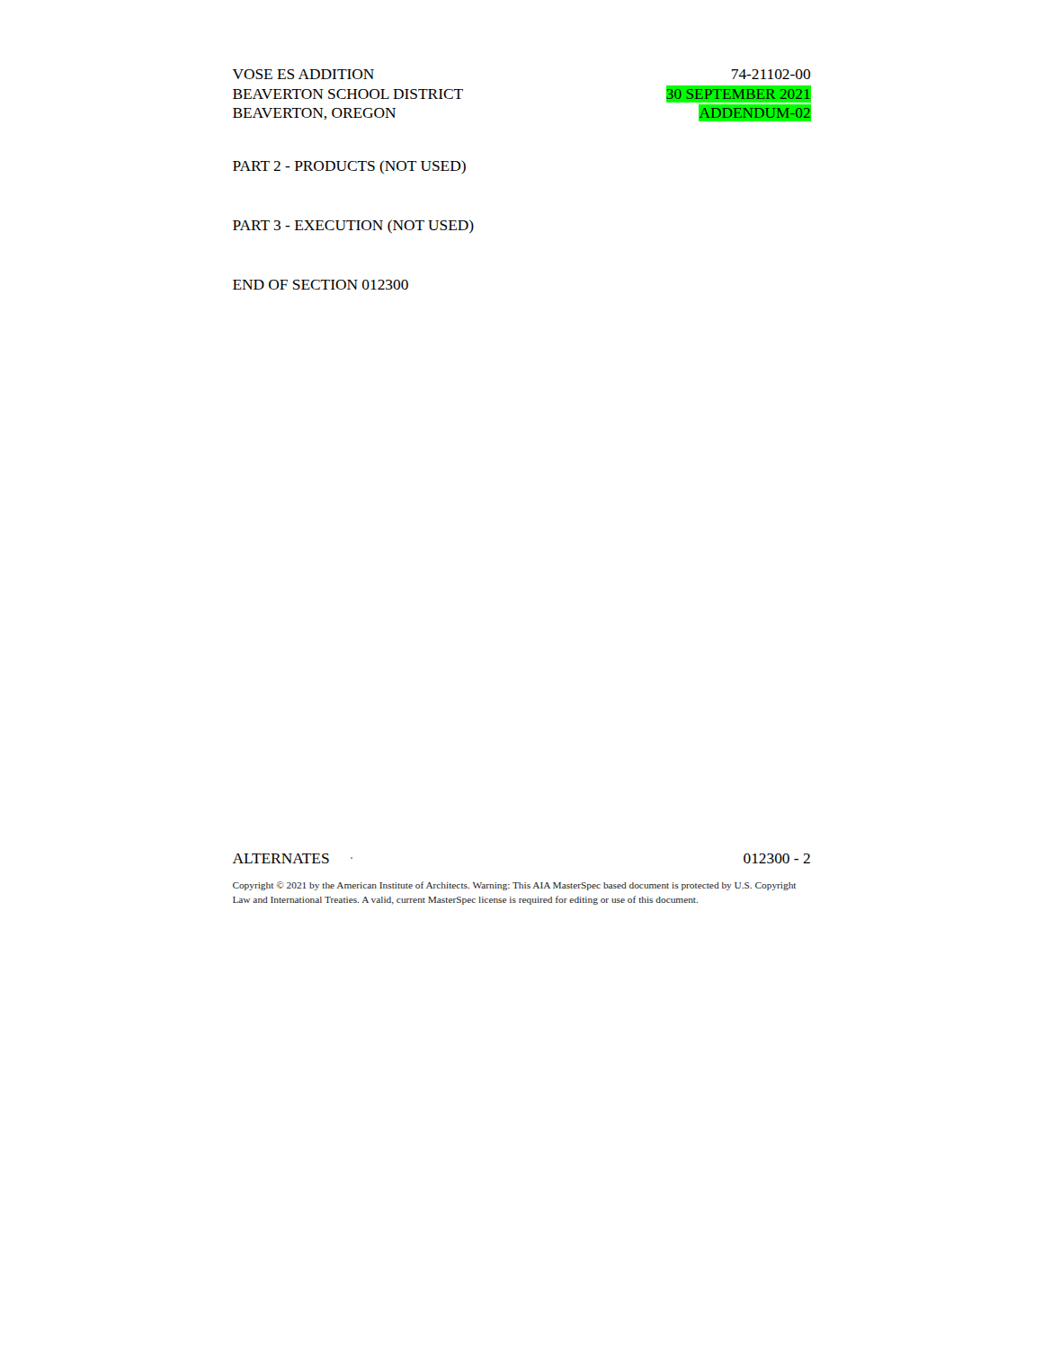VOSE ES ADDITION
BEAVERTON SCHOOL DISTRICT
BEAVERTON, OREGON
74-21102-00
30 SEPTEMBER 2021
ADDENDUM-02
PART 2 - PRODUCTS (NOT USED)
PART 3 - EXECUTION (NOT USED)
END OF SECTION 012300
ALTERNATES'
012300 - 2
Copyright © 2021 by the American Institute of Architects. Warning: This AIA MasterSpec based document is protected by U.S. Copyright Law and International Treaties. A valid, current MasterSpec license is required for editing or use of this document.